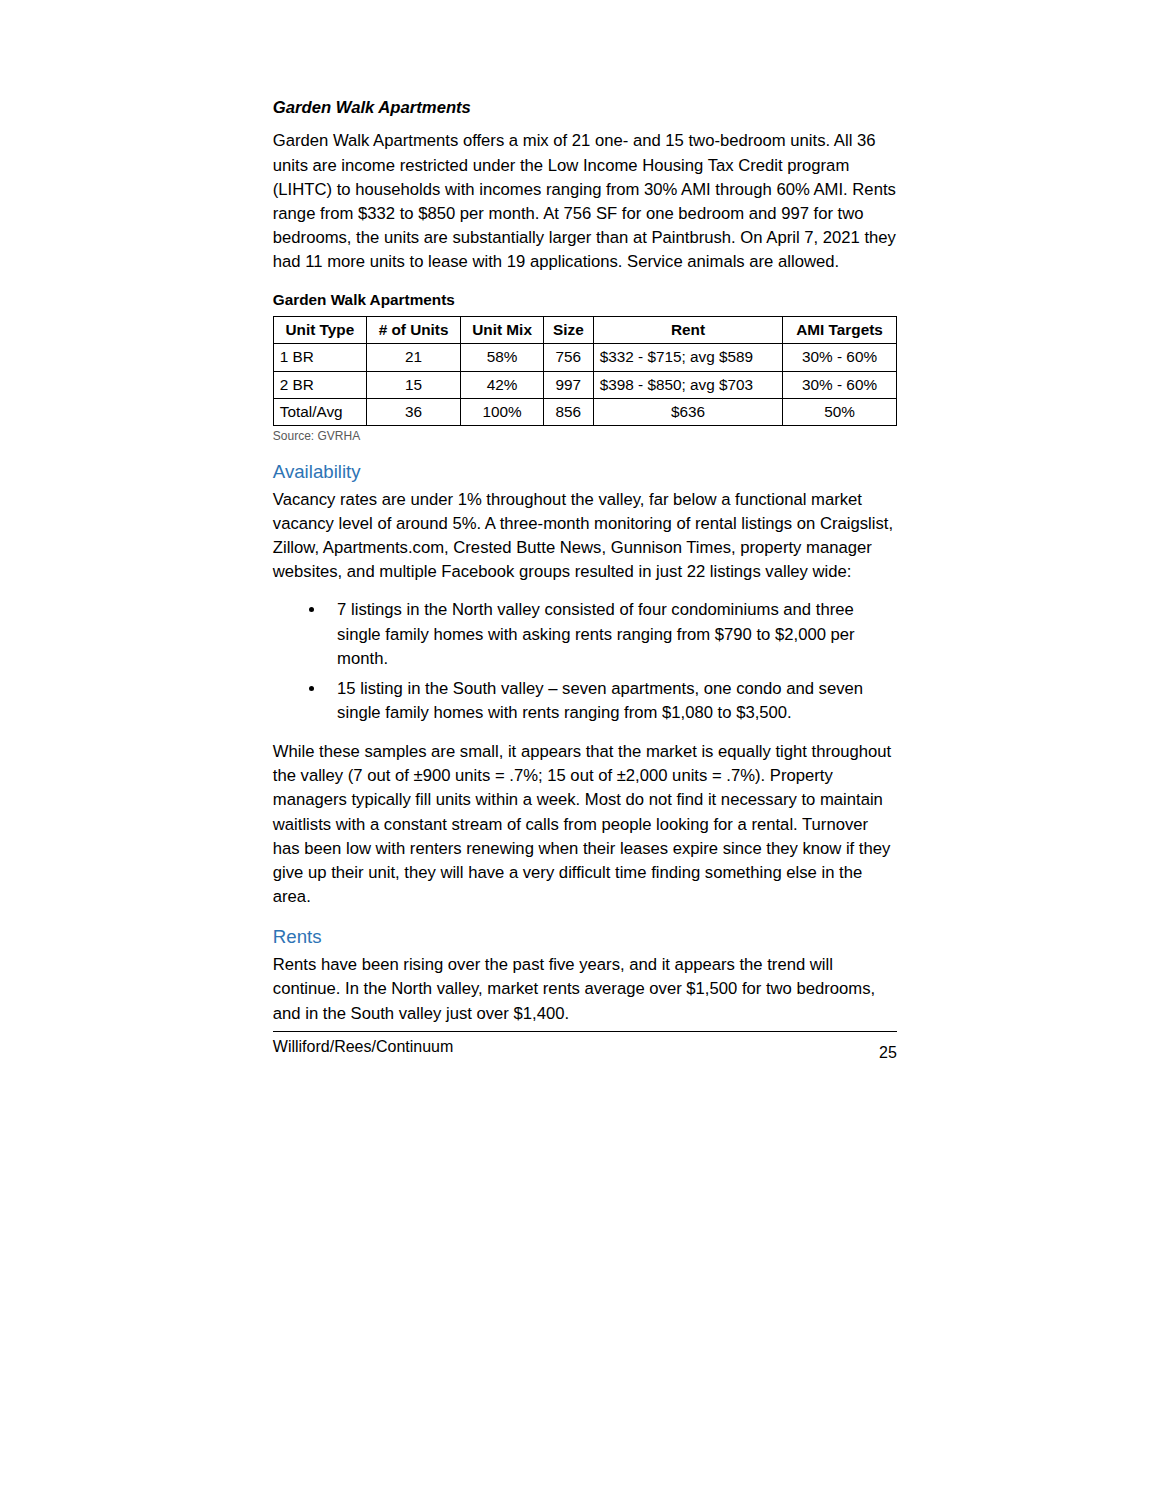Garden Walk Apartments
Garden Walk Apartments offers a mix of 21 one- and 15 two-bedroom units. All 36 units are income restricted under the Low Income Housing Tax Credit program (LIHTC) to households with incomes ranging from 30% AMI through 60% AMI. Rents range from $332 to $850 per month. At 756 SF for one bedroom and 997 for two bedrooms, the units are substantially larger than at Paintbrush. On April 7, 2021 they had 11 more units to lease with 19 applications. Service animals are allowed.
Garden Walk Apartments
| Unit Type | # of Units | Unit Mix | Size | Rent | AMI Targets |
| --- | --- | --- | --- | --- | --- |
| 1 BR | 21 | 58% | 756 | $332 - $715; avg $589 | 30% - 60% |
| 2 BR | 15 | 42% | 997 | $398 - $850; avg $703 | 30% - 60% |
| Total/Avg | 36 | 100% | 856 | $636 | 50% |
Source: GVRHA
Availability
Vacancy rates are under 1% throughout the valley, far below a functional market vacancy level of around 5%. A three-month monitoring of rental listings on Craigslist, Zillow, Apartments.com, Crested Butte News, Gunnison Times, property manager websites, and multiple Facebook groups resulted in just 22 listings valley wide:
7 listings in the North valley consisted of four condominiums and three single family homes with asking rents ranging from $790 to $2,000 per month.
15 listing in the South valley – seven apartments, one condo and seven single family homes with rents ranging from $1,080 to $3,500.
While these samples are small, it appears that the market is equally tight throughout the valley (7 out of ±900 units = .7%; 15 out of ±2,000 units = .7%). Property managers typically fill units within a week. Most do not find it necessary to maintain waitlists with a constant stream of calls from people looking for a rental. Turnover has been low with renters renewing when their leases expire since they know if they give up their unit, they will have a very difficult time finding something else in the area.
Rents
Rents have been rising over the past five years, and it appears the trend will continue. In the North valley, market rents average over $1,500 for two bedrooms, and in the South valley just over $1,400.
Williford/Rees/Continuum 25